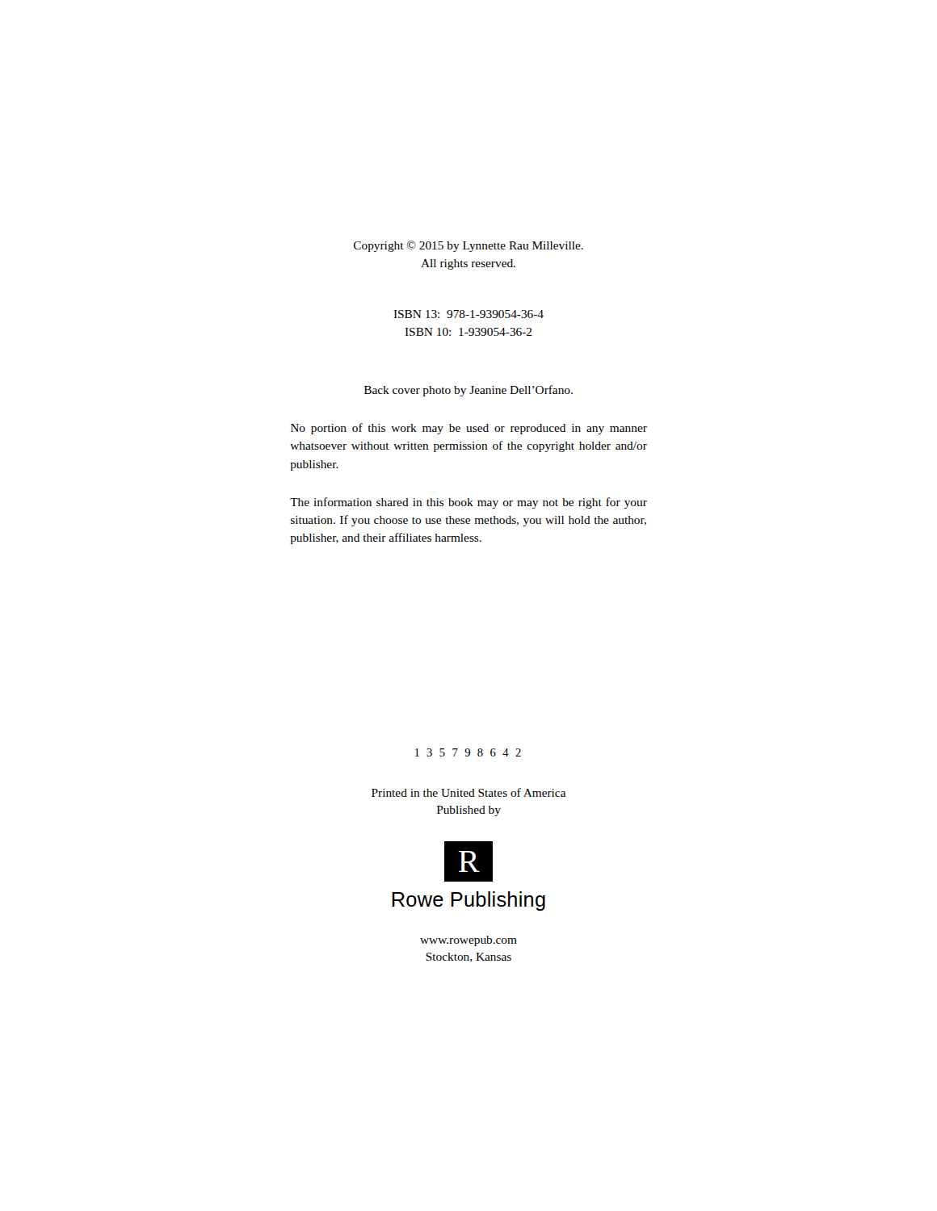Copyright © 2015 by Lynnette Rau Milleville.
All rights reserved.
ISBN 13: 978-1-939054-36-4
ISBN 10: 1-939054-36-2
Back cover photo by Jeanine Dell’Orfano.
No portion of this work may be used or reproduced in any manner whatsoever without written permission of the copyright holder and/or publisher.
The information shared in this book may or may not be right for your situation. If you choose to use these methods, you will hold the author, publisher, and their affiliates harmless.
1 3 5 7 9 8 6 4 2
Printed in the United States of America
Published by
R
Rowe Publishing
www.rowepub.com
Stockton, Kansas